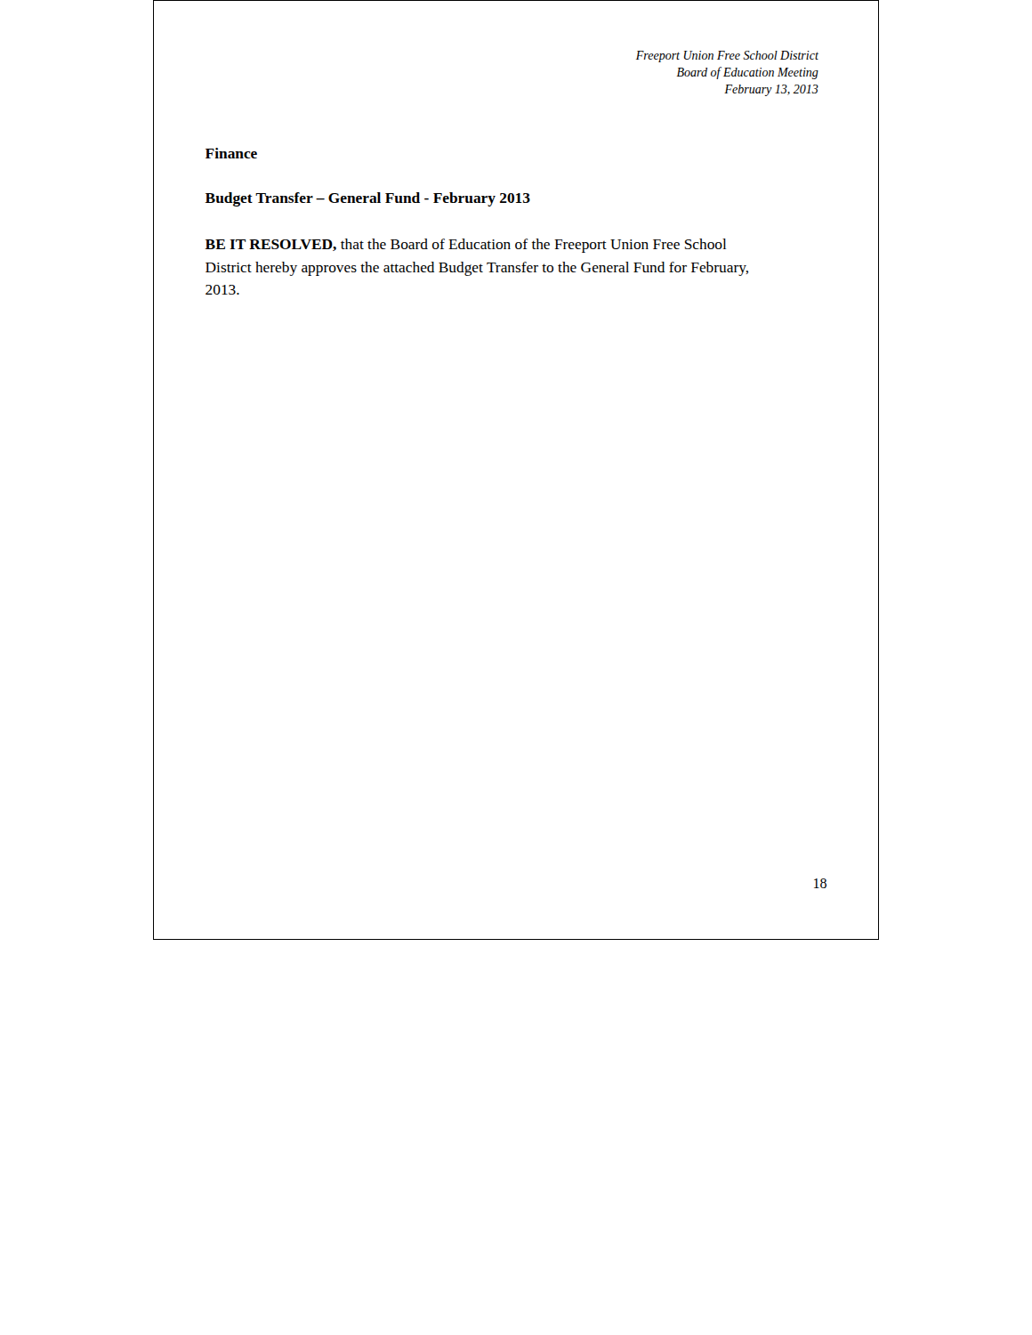Freeport Union Free School District
Board of Education Meeting
February 13, 2013
Finance
Budget Transfer – General Fund - February 2013
BE IT RESOLVED, that the Board of Education of the Freeport Union Free School District hereby approves the attached Budget Transfer to the General Fund for February, 2013.
18